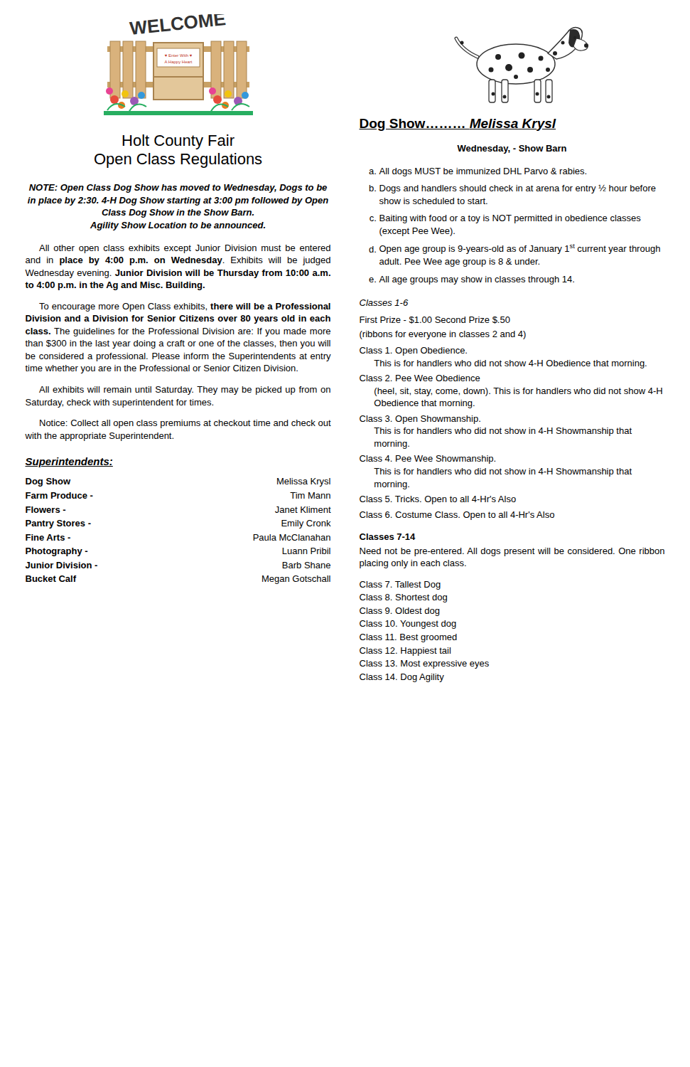WELCOME ♥ Enter With ♥ A Happy Heart
Holt County Fair
Open Class Regulations
NOTE: Open Class Dog Show has moved to Wednesday, Dogs to be in place by 2:30. 4-H Dog Show starting at 3:00 pm followed by Open Class Dog Show in the Show Barn.
Agility Show Location to be announced.
All other open class exhibits except Junior Division must be entered and in place by 4:00 p.m. on Wednesday. Exhibits will be judged Wednesday evening. Junior Division will be Thursday from 10:00 a.m. to 4:00 p.m. in the Ag and Misc. Building.
To encourage more Open Class exhibits, there will be a Professional Division and a Division for Senior Citizens over 80 years old in each class. The guidelines for the Professional Division are: If you made more than $300 in the last year doing a craft or one of the classes, then you will be considered a professional. Please inform the Superintendents at entry time whether you are in the Professional or Senior Citizen Division.
All exhibits will remain until Saturday. They may be picked up from on Saturday, check with superintendent for times.
Notice: Collect all open class premiums at checkout time and check out with the appropriate Superintendent.
Superintendents:
| Dog Show | Melissa Krysl |
| Farm Produce - | Tim Mann |
| Flowers - | Janet Kliment |
| Pantry Stores - | Emily Cronk |
| Fine Arts - | Paula McClanahan |
| Photography - | Luann Pribil |
| Junior Division - | Barb Shane |
| Bucket Calf | Megan Gotschall |
Dog Show……… Melissa Krysl
Wednesday, - Show Barn
All dogs MUST be immunized DHL Parvo & rabies.
Dogs and handlers should check in at arena for entry ½ hour before show is scheduled to start.
Baiting with food or a toy is NOT permitted in obedience classes (except Pee Wee).
Open age group is 9-years-old as of January 1st current year through adult. Pee Wee age group is 8 & under.
All age groups may show in classes through 14.
Classes 1-6
First Prize - $1.00 Second Prize $.50
(ribbons for everyone in classes 2 and 4)
Class 1. Open Obedience. This is for handlers who did not show 4-H Obedience that morning.
Class 2. Pee Wee Obedience (heel, sit, stay, come, down). This is for handlers who did not show 4-H Obedience that morning.
Class 3. Open Showmanship. This is for handlers who did not show in 4-H Showmanship that morning.
Class 4. Pee Wee Showmanship. This is for handlers who did not show in 4-H Showmanship that morning.
Class 5. Tricks. Open to all 4-Hr's Also
Class 6. Costume Class. Open to all 4-Hr's Also
Classes 7-14
Need not be pre-entered. All dogs present will be considered. One ribbon placing only in each class.
Class 7. Tallest Dog
Class 8. Shortest dog
Class 9. Oldest dog
Class 10. Youngest dog
Class 11. Best groomed
Class 12. Happiest tail
Class 13. Most expressive eyes
Class 14. Dog Agility